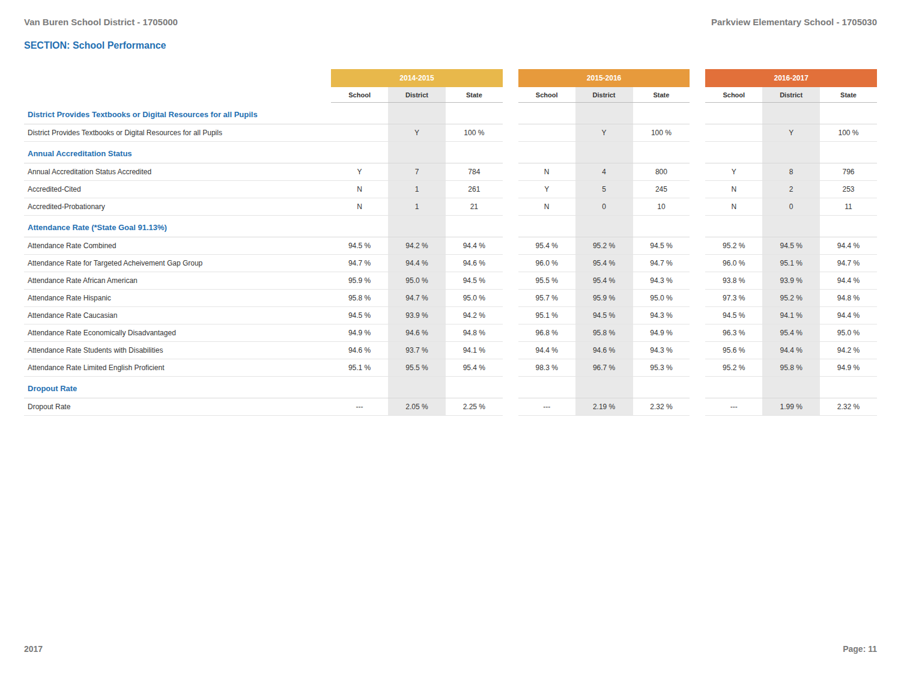Van Buren School District - 1705000
Parkview Elementary School - 1705030
SECTION: School Performance
| | 2014-2015 | | 2015-2016 | | 2016-2017 |
| --- | --- | --- | --- | --- | --- |
| | School | District | State | | School | District | State | | School | District | State |
| District Provides Textbooks or Digital Resources for all Pupils | | | | | | | | | | | |
| District Provides Textbooks or Digital Resources for all Pupils | | Y | 100 % | | | Y | 100 % | | | Y | 100 % |
| Annual Accreditation Status | | | | | | | | | | | |
| Annual Accreditation Status Accredited | Y | 7 | 784 | | N | 4 | 800 | | Y | 8 | 796 |
| Accredited-Cited | N | 1 | 261 | | Y | 5 | 245 | | N | 2 | 253 |
| Accredited-Probationary | N | 1 | 21 | | N | 0 | 10 | | N | 0 | 11 |
| Attendance Rate (*State Goal 91.13%) | | | | | | | | | | | |
| Attendance Rate Combined | 94.5 % | 94.2 % | 94.4 % | | 95.4 % | 95.2 % | 94.5 % | | 95.2 % | 94.5 % | 94.4 % |
| Attendance Rate for Targeted Acheivement Gap Group | 94.7 % | 94.4 % | 94.6 % | | 96.0 % | 95.4 % | 94.7 % | | 96.0 % | 95.1 % | 94.7 % |
| Attendance Rate African American | 95.9 % | 95.0 % | 94.5 % | | 95.5 % | 95.4 % | 94.3 % | | 93.8 % | 93.9 % | 94.4 % |
| Attendance Rate Hispanic | 95.8 % | 94.7 % | 95.0 % | | 95.7 % | 95.9 % | 95.0 % | | 97.3 % | 95.2 % | 94.8 % |
| Attendance Rate Caucasian | 94.5 % | 93.9 % | 94.2 % | | 95.1 % | 94.5 % | 94.3 % | | 94.5 % | 94.1 % | 94.4 % |
| Attendance Rate Economically Disadvantaged | 94.9 % | 94.6 % | 94.8 % | | 96.8 % | 95.8 % | 94.9 % | | 96.3 % | 95.4 % | 95.0 % |
| Attendance Rate Students with Disabilities | 94.6 % | 93.7 % | 94.1 % | | 94.4 % | 94.6 % | 94.3 % | | 95.6 % | 94.4 % | 94.2 % |
| Attendance Rate Limited English Proficient | 95.1 % | 95.5 % | 95.4 % | | 98.3 % | 96.7 % | 95.3 % | | 95.2 % | 95.8 % | 94.9 % |
| Dropout Rate | | | | | | | | | | | |
| Dropout Rate | --- | 2.05 % | 2.25 % | | --- | 2.19 % | 2.32 % | | --- | 1.99 % | 2.32 % |
2017
Page: 11